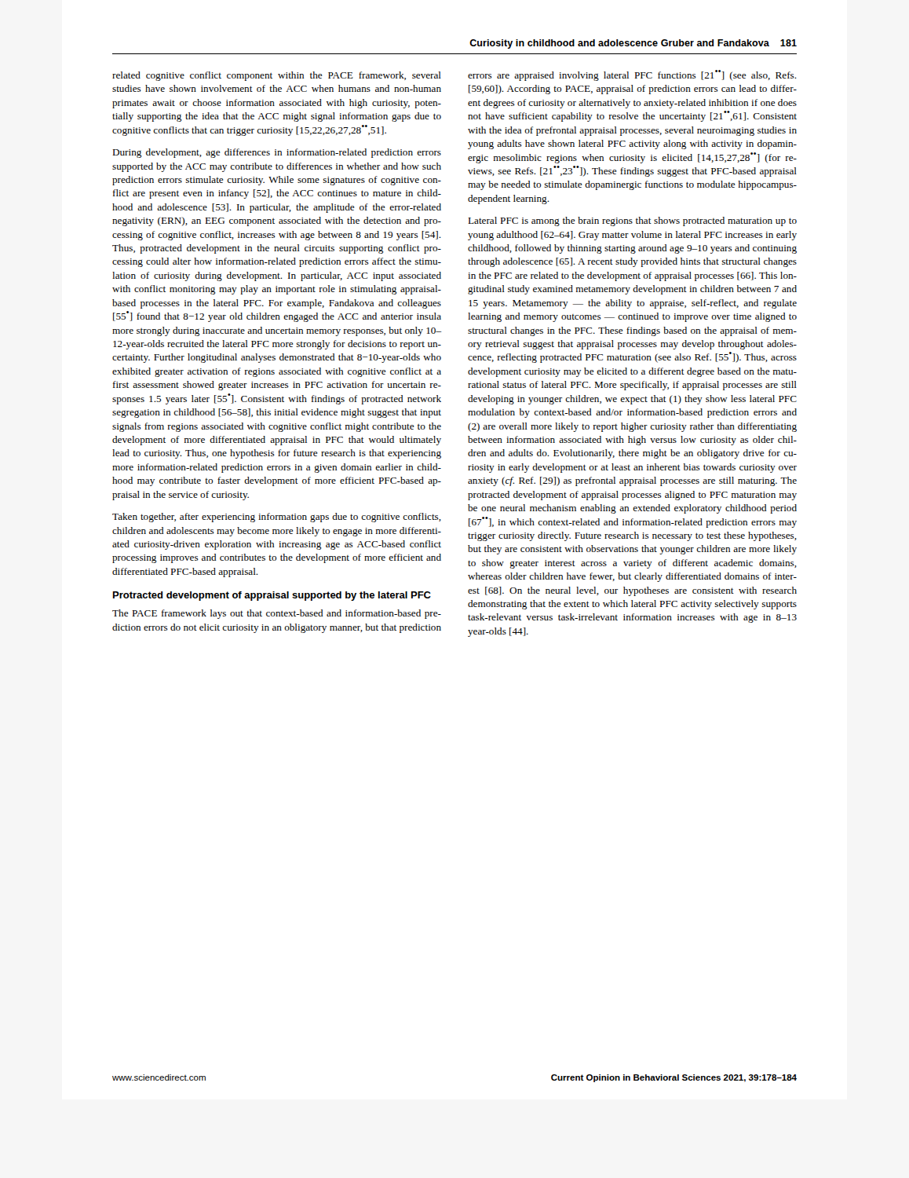Curiosity in childhood and adolescence Gruber and Fandakova181
related cognitive conflict component within the PACE framework, several studies have shown involvement of the ACC when humans and non-human primates await or choose information associated with high curiosity, potentially supporting the idea that the ACC might signal information gaps due to cognitive conflicts that can trigger curiosity [15,22,26,27,28••,51].
During development, age differences in information-related prediction errors supported by the ACC may contribute to differences in whether and how such prediction errors stimulate curiosity. While some signatures of cognitive conflict are present even in infancy [52], the ACC continues to mature in childhood and adolescence [53]. In particular, the amplitude of the error-related negativity (ERN), an EEG component associated with the detection and processing of cognitive conflict, increases with age between 8 and 19 years [54]. Thus, protracted development in the neural circuits supporting conflict processing could alter how information-related prediction errors affect the stimulation of curiosity during development. In particular, ACC input associated with conflict monitoring may play an important role in stimulating appraisal-based processes in the lateral PFC. For example, Fandakova and colleagues [55•] found that 8−12 year old children engaged the ACC and anterior insula more strongly during inaccurate and uncertain memory responses, but only 10–12-year-olds recruited the lateral PFC more strongly for decisions to report uncertainty. Further longitudinal analyses demonstrated that 8−10-year-olds who exhibited greater activation of regions associated with cognitive conflict at a first assessment showed greater increases in PFC activation for uncertain responses 1.5 years later [55•]. Consistent with findings of protracted network segregation in childhood [56–58], this initial evidence might suggest that input signals from regions associated with cognitive conflict might contribute to the development of more differentiated appraisal in PFC that would ultimately lead to curiosity. Thus, one hypothesis for future research is that experiencing more information-related prediction errors in a given domain earlier in childhood may contribute to faster development of more efficient PFC-based appraisal in the service of curiosity.
Taken together, after experiencing information gaps due to cognitive conflicts, children and adolescents may become more likely to engage in more differentiated curiosity-driven exploration with increasing age as ACC-based conflict processing improves and contributes to the development of more efficient and differentiated PFC-based appraisal.
Protracted development of appraisal supported by the lateral PFC
The PACE framework lays out that context-based and information-based prediction errors do not elicit curiosity in an obligatory manner, but that prediction errors are appraised involving lateral PFC functions [21••] (see also, Refs. [59,60]). According to PACE, appraisal of prediction errors can lead to different degrees of curiosity or alternatively to anxiety-related inhibition if one does not have sufficient capability to resolve the uncertainty [21••,61]. Consistent with the idea of prefrontal appraisal processes, several neuroimaging studies in young adults have shown lateral PFC activity along with activity in dopaminergic mesolimbic regions when curiosity is elicited [14,15,27,28••] (for reviews, see Refs. [21••,23••]). These findings suggest that PFC-based appraisal may be needed to stimulate dopaminergic functions to modulate hippocampus-dependent learning.
Lateral PFC is among the brain regions that shows protracted maturation up to young adulthood [62–64]. Gray matter volume in lateral PFC increases in early childhood, followed by thinning starting around age 9–10 years and continuing through adolescence [65]. A recent study provided hints that structural changes in the PFC are related to the development of appraisal processes [66]. This longitudinal study examined metamemory development in children between 7 and 15 years. Metamemory — the ability to appraise, self-reflect, and regulate learning and memory outcomes — continued to improve over time aligned to structural changes in the PFC. These findings based on the appraisal of memory retrieval suggest that appraisal processes may develop throughout adolescence, reflecting protracted PFC maturation (see also Ref. [55•]). Thus, across development curiosity may be elicited to a different degree based on the maturational status of lateral PFC. More specifically, if appraisal processes are still developing in younger children, we expect that (1) they show less lateral PFC modulation by context-based and/or information-based prediction errors and (2) are overall more likely to report higher curiosity rather than differentiating between information associated with high versus low curiosity as older children and adults do. Evolutionarily, there might be an obligatory drive for curiosity in early development or at least an inherent bias towards curiosity over anxiety (cf. Ref. [29]) as prefrontal appraisal processes are still maturing. The protracted development of appraisal processes aligned to PFC maturation may be one neural mechanism enabling an extended exploratory childhood period [67••], in which context-related and information-related prediction errors may trigger curiosity directly. Future research is necessary to test these hypotheses, but they are consistent with observations that younger children are more likely to show greater interest across a variety of different academic domains, whereas older children have fewer, but clearly differentiated domains of interest [68]. On the neural level, our hypotheses are consistent with research demonstrating that the extent to which lateral PFC activity selectively supports task-relevant versus task-irrelevant information increases with age in 8–13 year-olds [44].
www.sciencedirect.com
Current Opinion in Behavioral Sciences 2021, 39:178–184